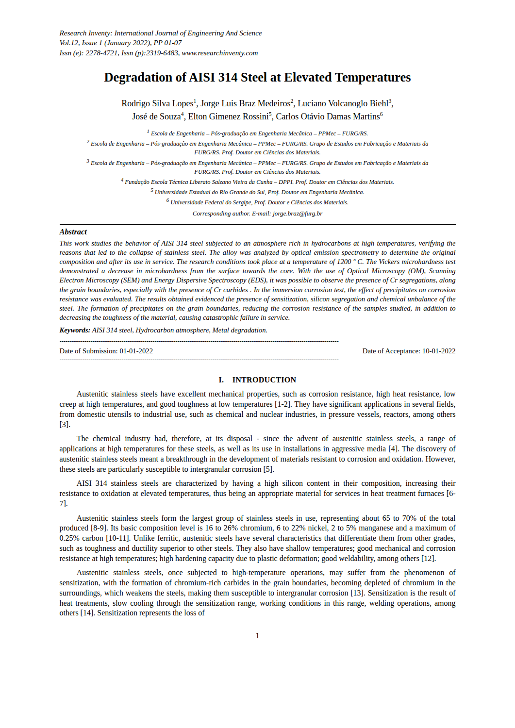Research Inventy: International Journal of Engineering And Science
Vol.12, Issue 1 (January 2022), PP 01-07
Issn (e): 2278-4721, Issn (p):2319-6483, www.researchinventy.com
Degradation of AISI 314 Steel at Elevated Temperatures
Rodrigo Silva Lopes1, Jorge Luis Braz Medeiros2, Luciano Volcanoglo Biehl3,
José de Souza4, Elton Gimenez Rossini5, Carlos Otávio Damas Martins6
1 Escola de Engenharia – Pós-graduação em Engenharia Mecânica – PPMec – FURG/RS.
2 Escola de Engenharia – Pós-graduação em Engenharia Mecânica – PPMec – FURG/RS. Grupo de Estudos em Fabricação e Materiais da FURG/RS. Prof. Doutor em Ciências dos Materiais.
3 Escola de Engenharia – Pós-graduação em Engenharia Mecânica – PPMec – FURG/RS. Grupo de Estudos em Fabricação e Materiais da FURG/RS. Prof. Doutor em Ciências dos Materiais.
4 Fundação Escola Técnica Liberato Salzano Vieira da Cunha – DPPI. Prof. Doutor em Ciências dos Materiais.
5 Universidade Estadual do Rio Grande do Sul, Prof. Doutor em Engenharia Mecânica.
6 Universidade Federal do Sergipe, Prof. Doutor e Ciências dos Materiais.
Corresponding author. E-mail: jorge.braz@furg.br
Abstract
This work studies the behavior of AISI 314 steel subjected to an atmosphere rich in hydrocarbons at high temperatures, verifying the reasons that led to the collapse of stainless steel. The alloy was analyzed by optical emission spectrometry to determine the original composition and after its use in service. The research conditions took place at a temperature of 1200 º C. The Vickers microhardness test demonstrated a decrease in microhardness from the surface towards the core. With the use of Optical Microscopy (OM), Scanning Electron Microscopy (SEM) and Energy Dispersive Spectroscopy (EDS), it was possible to observe the presence of Cr segregations, along the grain boundaries, especially with the presence of Cr carbides . In the immersion corrosion test, the effect of precipitates on corrosion resistance was evaluated. The results obtained evidenced the presence of sensitization, silicon segregation and chemical unbalance of the steel. The formation of precipitates on the grain boundaries, reducing the corrosion resistance of the samples studied, in addition to decreasing the toughness of the material, causing catastrophic failure in service.
Keywords: AISI 314 steel, Hydrocarbon atmosphere, Metal degradation.
---------------------------------------------------------------------------------------------------------------------------------------
Date of Submission: 01-01-2022 Date of Acceptance: 10-01-2022
---------------------------------------------------------------------------------------------------------------------------------------
I. INTRODUCTION
Austenitic stainless steels have excellent mechanical properties, such as corrosion resistance, high heat resistance, low creep at high temperatures, and good toughness at low temperatures [1-2]. They have significant applications in several fields, from domestic utensils to industrial use, such as chemical and nuclear industries, in pressure vessels, reactors, among others [3].
The chemical industry had, therefore, at its disposal - since the advent of austenitic stainless steels, a range of applications at high temperatures for these steels, as well as its use in installations in aggressive media [4]. The discovery of austenitic stainless steels meant a breakthrough in the development of materials resistant to corrosion and oxidation. However, these steels are particularly susceptible to intergranular corrosion [5].
AISI 314 stainless steels are characterized by having a high silicon content in their composition, increasing their resistance to oxidation at elevated temperatures, thus being an appropriate material for services in heat treatment furnaces [6-7].
Austenitic stainless steels form the largest group of stainless steels in use, representing about 65 to 70% of the total produced [8-9]. Its basic composition level is 16 to 26% chromium, 6 to 22% nickel, 2 to 5% manganese and a maximum of 0.25% carbon [10-11]. Unlike ferritic, austenitic steels have several characteristics that differentiate them from other grades, such as toughness and ductility superior to other steels. They also have shallow temperatures; good mechanical and corrosion resistance at high temperatures; high hardening capacity due to plastic deformation; good weldability, among others [12].
Austenitic stainless steels, once subjected to high-temperature operations, may suffer from the phenomenon of sensitization, with the formation of chromium-rich carbides in the grain boundaries, becoming depleted of chromium in the surroundings, which weakens the steels, making them susceptible to intergranular corrosion [13]. Sensitization is the result of heat treatments, slow cooling through the sensitization range, working conditions in this range, welding operations, among others [14]. Sensitization represents the loss of
1